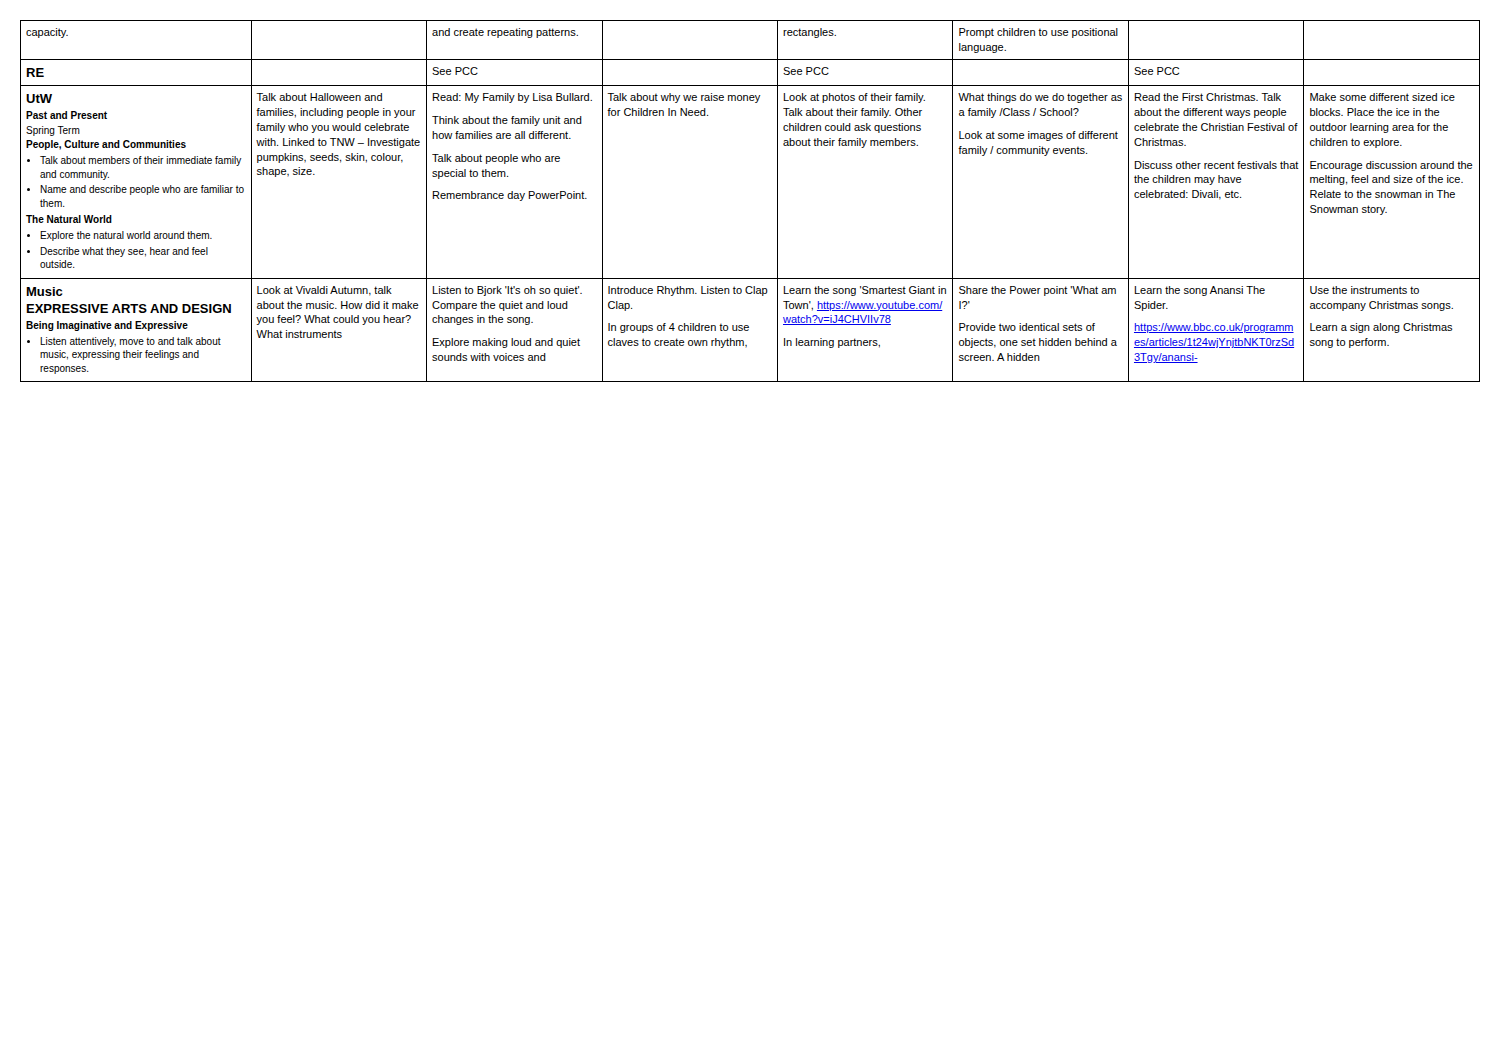| capacity. | | and create repeating patterns. | | rectangles. | Prompt children to use positional language. | | |
| RE | | See PCC | | See PCC | | See PCC | |
| UtW Past and Present Spring Term People, Culture and Communities Talk about members of their immediate family and community. Name and describe people who are familiar to them. The Natural World Explore the natural world around them. Describe what they see, hear and feel outside. | Talk about Halloween and families, including people in your family who you would celebrate with. Linked to TNW – Investigate pumpkins, seeds, skin, colour, shape, size. | Read: My Family by Lisa Bullard. Think about the family unit and how families are all different. Talk about people who are special to them. Remembrance day PowerPoint. | Talk about why we raise money for Children In Need. | Look at photos of their family. Talk about their family. Other children could ask questions about their family members. | What things do we do together as a family /Class / School? Look at some images of different family / community events. | Read the First Christmas. Talk about the different ways people celebrate the Christian Festival of Christmas. Discuss other recent festivals that the children may have celebrated: Divali, etc. | Make some different sized ice blocks. Place the ice in the outdoor learning area for the children to explore. Encourage discussion around the melting, feel and size of the ice. Relate to the snowman in The Snowman story. |
| Music EXPRESSIVE ARTS AND DESIGN Being Imaginative and Expressive Listen attentively, move to and talk about music, expressing their feelings and responses. | Look at Vivaldi Autumn, talk about the music. How did it make you feel? What could you hear? What instruments | Listen to Bjork 'It's oh so quiet'. Compare the quiet and loud changes in the song. Explore making loud and quiet sounds with voices and | Introduce Rhythm. Listen to Clap Clap. In groups of 4 children to use claves to create own rhythm, | Learn the song 'Smartest Giant in Town', https://www.youtube.com/watch?v=iJ4CHVIIv78 In learning partners, | Share the Power point 'What am I?' Provide two identical sets of objects, one set hidden behind a screen. A hidden | Learn the song Anansi The Spider. https://www.bbc.co.uk/programmes/articles/1t24wjYnjtbNKT0rzSd3Tgy/anansi- | Use the instruments to accompany Christmas songs. Learn a sign along Christmas song to perform. |